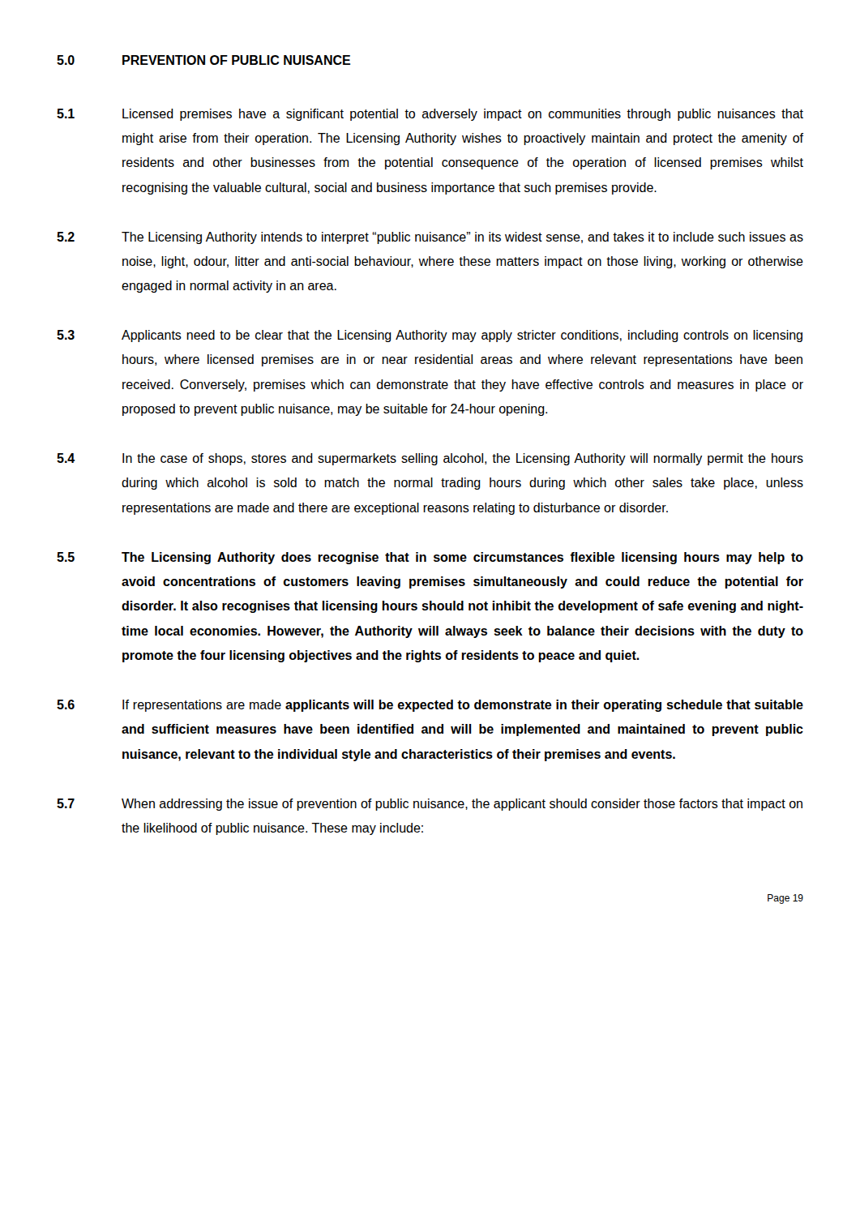5.0 PREVENTION OF PUBLIC NUISANCE
5.1 Licensed premises have a significant potential to adversely impact on communities through public nuisances that might arise from their operation. The Licensing Authority wishes to proactively maintain and protect the amenity of residents and other businesses from the potential consequence of the operation of licensed premises whilst recognising the valuable cultural, social and business importance that such premises provide.
5.2 The Licensing Authority intends to interpret “public nuisance” in its widest sense, and takes it to include such issues as noise, light, odour, litter and anti-social behaviour, where these matters impact on those living, working or otherwise engaged in normal activity in an area.
5.3 Applicants need to be clear that the Licensing Authority may apply stricter conditions, including controls on licensing hours, where licensed premises are in or near residential areas and where relevant representations have been received. Conversely, premises which can demonstrate that they have effective controls and measures in place or proposed to prevent public nuisance, may be suitable for 24-hour opening.
5.4 In the case of shops, stores and supermarkets selling alcohol, the Licensing Authority will normally permit the hours during which alcohol is sold to match the normal trading hours during which other sales take place, unless representations are made and there are exceptional reasons relating to disturbance or disorder.
5.5 The Licensing Authority does recognise that in some circumstances flexible licensing hours may help to avoid concentrations of customers leaving premises simultaneously and could reduce the potential for disorder. It also recognises that licensing hours should not inhibit the development of safe evening and night-time local economies. However, the Authority will always seek to balance their decisions with the duty to promote the four licensing objectives and the rights of residents to peace and quiet.
5.6 If representations are made applicants will be expected to demonstrate in their operating schedule that suitable and sufficient measures have been identified and will be implemented and maintained to prevent public nuisance, relevant to the individual style and characteristics of their premises and events.
5.7 When addressing the issue of prevention of public nuisance, the applicant should consider those factors that impact on the likelihood of public nuisance. These may include:
Page 19